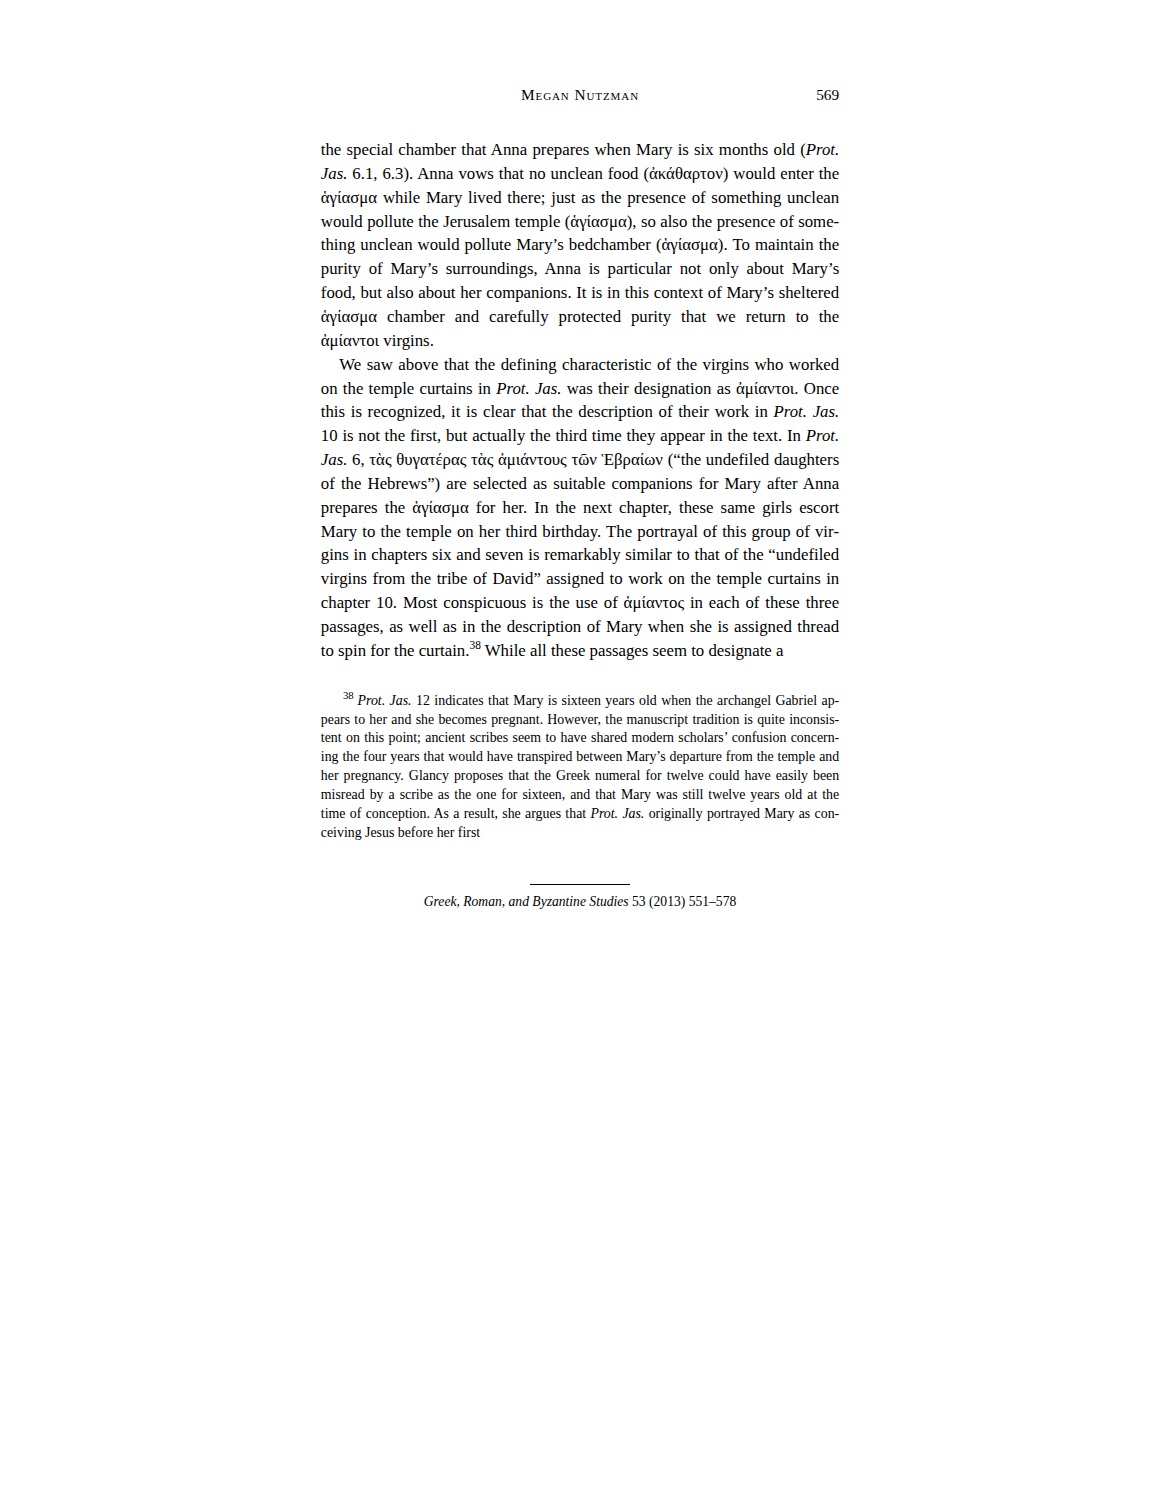Megan Nutzman 569
the special chamber that Anna prepares when Mary is six months old (Prot. Jas. 6.1, 6.3). Anna vows that no unclean food (ἀκάθαρτον) would enter the ἁγίασμα while Mary lived there; just as the presence of something unclean would pollute the Jerusalem temple (ἁγίασμα), so also the presence of something unclean would pollute Mary’s bedchamber (ἁγίασμα). To maintain the purity of Mary’s surroundings, Anna is particular not only about Mary’s food, but also about her companions. It is in this context of Mary’s sheltered ἁγίασμα chamber and carefully protected purity that we return to the ἀμίαντοι virgins.
We saw above that the defining characteristic of the virgins who worked on the temple curtains in Prot. Jas. was their designation as ἀμίαντοι. Once this is recognized, it is clear that the description of their work in Prot. Jas. 10 is not the first, but actually the third time they appear in the text. In Prot. Jas. 6, τὰς θυγατέρας τὰς ἀμιάντους τῶν Ἑβραίων (“the undefiled daughters of the Hebrews”) are selected as suitable companions for Mary after Anna prepares the ἁγίασμα for her. In the next chapter, these same girls escort Mary to the temple on her third birthday. The portrayal of this group of virgins in chapters six and seven is remarkably similar to that of the “undefiled virgins from the tribe of David” assigned to work on the temple curtains in chapter 10. Most conspicuous is the use of ἀμίαντος in each of these three passages, as well as in the description of Mary when she is assigned thread to spin for the curtain.38 While all these passages seem to designate a
38 Prot. Jas. 12 indicates that Mary is sixteen years old when the archangel Gabriel appears to her and she becomes pregnant. However, the manuscript tradition is quite inconsistent on this point; ancient scribes seem to have shared modern scholars’ confusion concerning the four years that would have transpired between Mary’s departure from the temple and her pregnancy. Glancy proposes that the Greek numeral for twelve could have easily been misread by a scribe as the one for sixteen, and that Mary was still twelve years old at the time of conception. As a result, she argues that Prot. Jas. originally portrayed Mary as conceiving Jesus before her first
Greek, Roman, and Byzantine Studies 53 (2013) 551–578